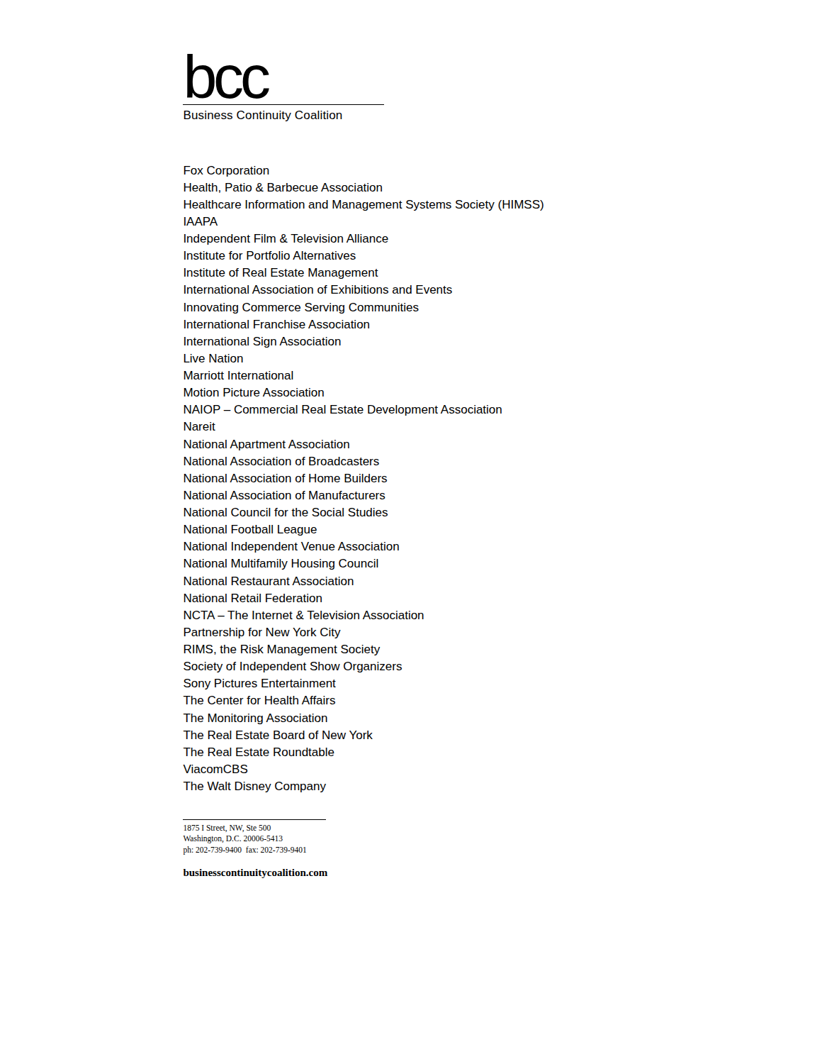bcc
Business Continuity Coalition
Fox Corporation
Health, Patio & Barbecue Association
Healthcare Information and Management Systems Society (HIMSS)
IAAPA
Independent Film & Television Alliance
Institute for Portfolio Alternatives
Institute of Real Estate Management
International Association of Exhibitions and Events
Innovating Commerce Serving Communities
International Franchise Association
International Sign Association
Live Nation
Marriott International
Motion Picture Association
NAIOP – Commercial Real Estate Development Association
Nareit
National Apartment Association
National Association of Broadcasters
National Association of Home Builders
National Association of Manufacturers
National Council for the Social Studies
National Football League
National Independent Venue Association
National Multifamily Housing Council
National Restaurant Association
National Retail Federation
NCTA – The Internet & Television Association
Partnership for New York City
RIMS, the Risk Management Society
Society of Independent Show Organizers
Sony Pictures Entertainment
The Center for Health Affairs
The Monitoring Association
The Real Estate Board of New York
The Real Estate Roundtable
ViacomCBS
The Walt Disney Company
1875 I Street, NW, Ste 500
Washington, D.C. 20006-5413
ph: 202-739-9400 fax: 202-739-9401
businesscontinuitycoalition.com